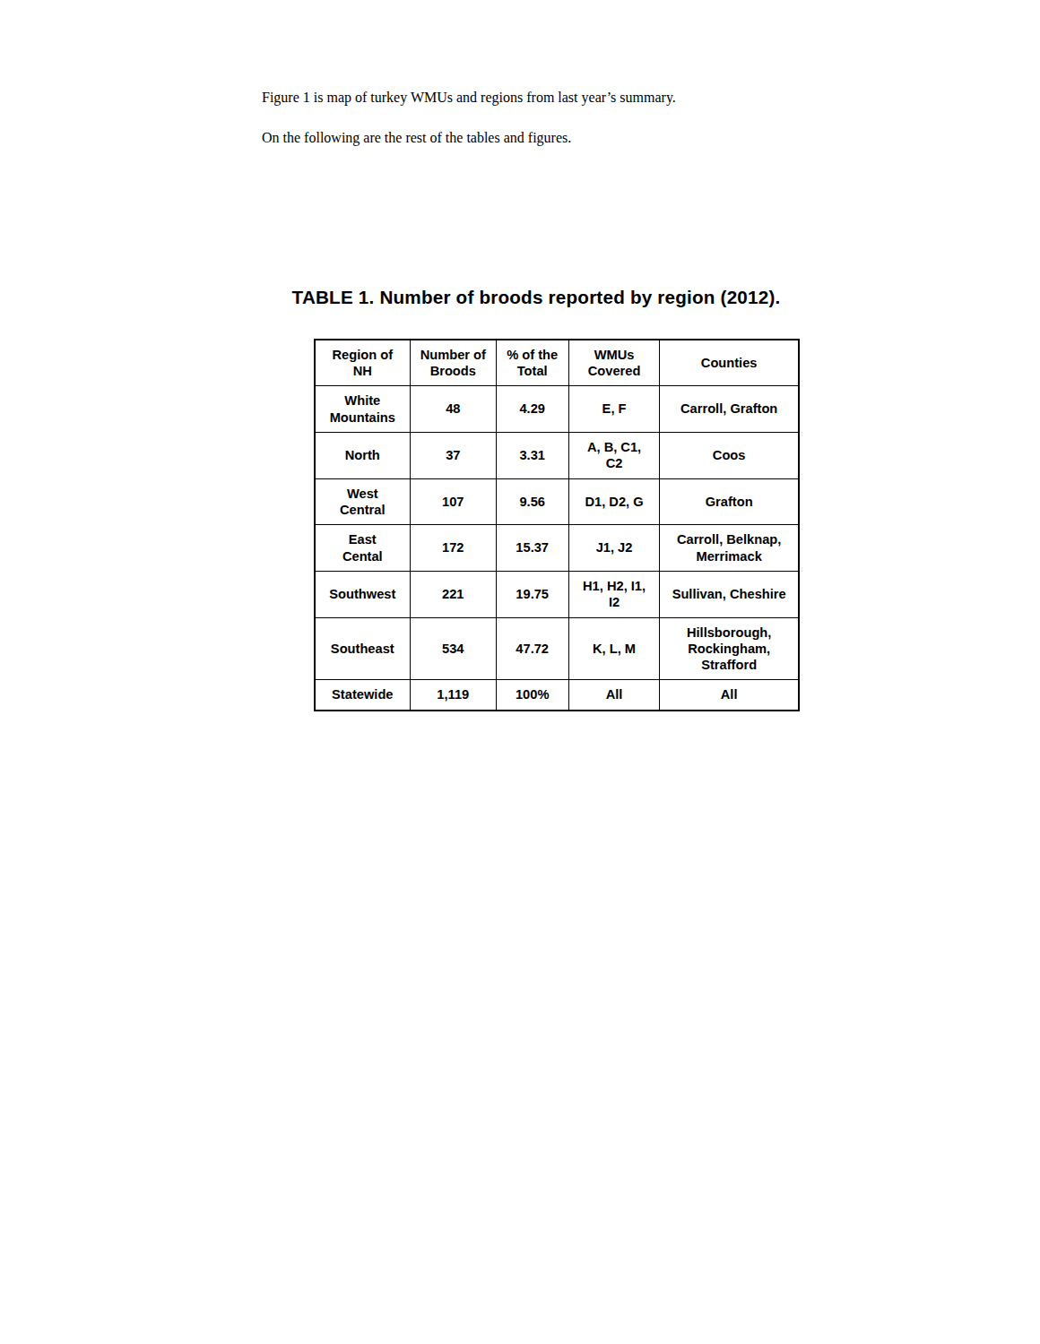Figure 1 is map of turkey WMUs and regions from last year’s summary.
On the following are the rest of the tables and figures.
TABLE 1. Number of broods reported by region (2012).
| Region of NH | Number of Broods | % of the Total | WMUs Covered | Counties |
| --- | --- | --- | --- | --- |
| White Mountains | 48 | 4.29 | E, F | Carroll, Grafton |
| North | 37 | 3.31 | A, B, C1, C2 | Coos |
| West Central | 107 | 9.56 | D1, D2, G | Grafton |
| East Cental | 172 | 15.37 | J1, J2 | Carroll, Belknap, Merrimack |
| Southwest | 221 | 19.75 | H1, H2, I1, I2 | Sullivan, Cheshire |
| Southeast | 534 | 47.72 | K, L, M | Hillsborough, Rockingham, Strafford |
| Statewide | 1,119 | 100% | All | All |